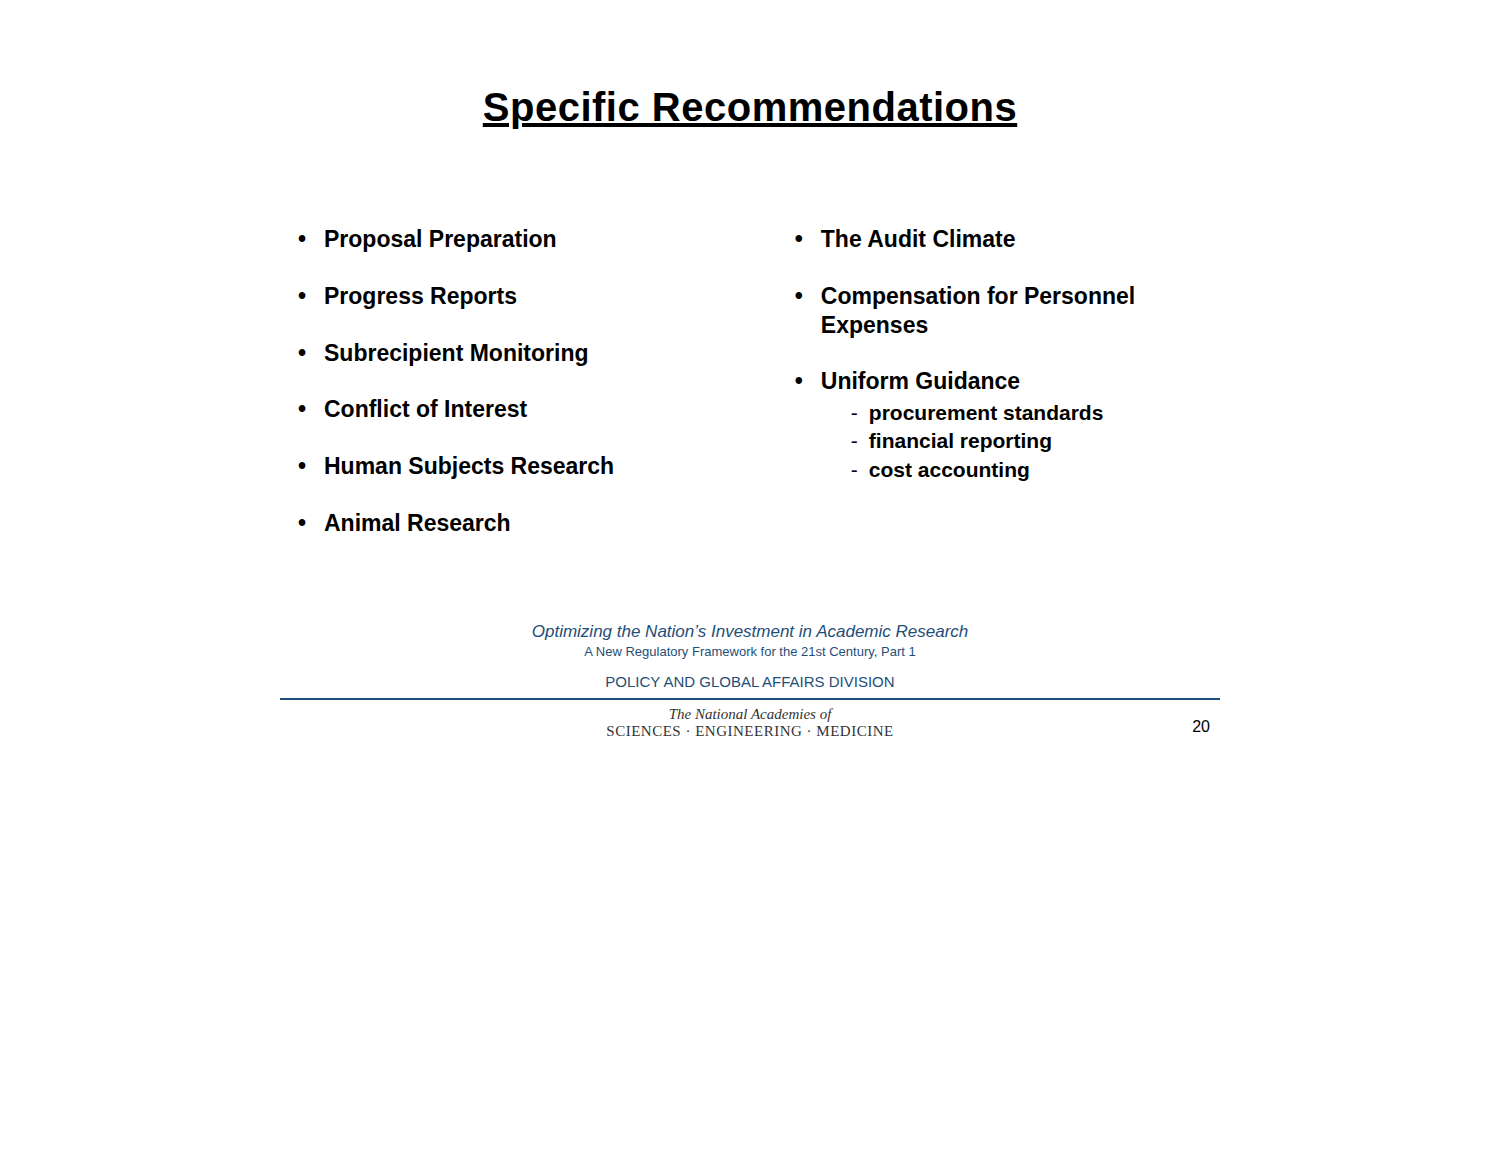Specific Recommendations
Proposal Preparation
Progress Reports
Subrecipient Monitoring
Conflict of Interest
Human Subjects Research
Animal Research
The Audit Climate
Compensation for Personnel Expenses
Uniform Guidance
procurement standards
financial reporting
cost accounting
Optimizing the Nation’s Investment in Academic Research
A New Regulatory Framework for the 21st Century, Part 1
POLICY AND GLOBAL AFFAIRS DIVISION
The National Academies of
SCIENCES · ENGINEERING · MEDICINE
20